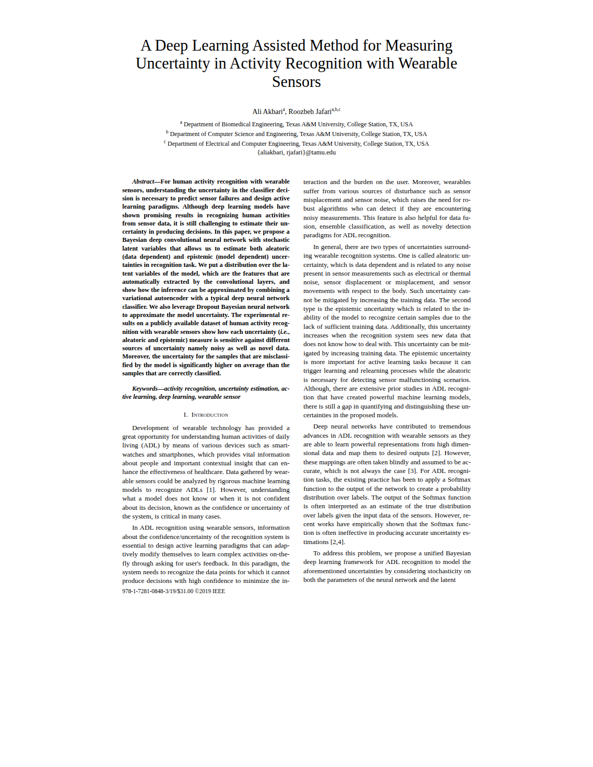A Deep Learning Assisted Method for Measuring Uncertainty in Activity Recognition with Wearable Sensors
Ali Akbaria, Roozbeh Jafaria,b,c
a Department of Biomedical Engineering, Texas A&M University, College Station, TX, USA
b Department of Computer Science and Engineering, Texas A&M University, College Station, TX, USA
c Department of Electrical and Computer Engineering, Texas A&M University, College Station, TX, USA
{aliakbari, rjafari}@tamu.edu
Abstract—For human activity recognition with wearable sensors, understanding the uncertainty in the classifier decision is necessary to predict sensor failures and design active learning paradigms. Although deep learning models have shown promising results in recognizing human activities from sensor data, it is still challenging to estimate their uncertainty in producing decisions. In this paper, we propose a Bayesian deep convolutional neural network with stochastic latent variables that allows us to estimate both aleatoric (data dependent) and epistemic (model dependent) uncertainties in recognition task. We put a distribution over the latent variables of the model, which are the features that are automatically extracted by the convolutional layers, and show how the inference can be approximated by combining a variational autoencoder with a typical deep neural network classifier. We also leverage Dropout Bayesian neural network to approximate the model uncertainty. The experimental results on a publicly available dataset of human activity recognition with wearable sensors show how each uncertainty (i.e., aleatoric and epistemic) measure is sensitive against different sources of uncertainty namely noisy as well as novel data. Moreover, the uncertainty for the samples that are misclassified by the model is significantly higher on average than the samples that are correctly classified.
Keywords—activity recognition, uncertainty estimation, active learning, deep learning, wearable sensor
I. Introduction
Development of wearable technology has provided a great opportunity for understanding human activities of daily living (ADL) by means of various devices such as smartwatches and smartphones, which provides vital information about people and important contextual insight that can enhance the effectiveness of healthcare. Data gathered by wearable sensors could be analyzed by rigorous machine learning models to recognize ADLs [1]. However, understanding what a model does not know or when it is not confident about its decision, known as the confidence or uncertainty of the system, is critical in many cases.
In ADL recognition using wearable sensors, information about the confidence/uncertainty of the recognition system is essential to design active learning paradigms that can adaptively modify themselves to learn complex activities on-the-fly through asking for user's feedback. In this paradigm, the system needs to recognize the data points for which it cannot produce decisions with high confidence to minimize the interaction and the burden on the user. Moreover, wearables suffer from various sources of disturbance such as sensor misplacement and sensor noise, which raises the need for robust algorithms who can detect if they are encountering noisy measurements. This feature is also helpful for data fusion, ensemble classification, as well as novelty detection paradigms for ADL recognition.
In general, there are two types of uncertainties surrounding wearable recognition systems. One is called aleatoric uncertainty, which is data dependent and is related to any noise present in sensor measurements such as electrical or thermal noise, sensor displacement or misplacement, and sensor movements with respect to the body. Such uncertainty cannot be mitigated by increasing the training data. The second type is the epistemic uncertainty which is related to the inability of the model to recognize certain samples due to the lack of sufficient training data. Additionally, this uncertainty increases when the recognition system sees new data that does not know how to deal with. This uncertainty can be mitigated by increasing training data. The epistemic uncertainty is more important for active learning tasks because it can trigger learning and relearning processes while the aleatoric is necessary for detecting sensor malfunctioning scenarios. Although, there are extensive prior studies in ADL recognition that have created powerful machine learning models, there is still a gap in quantifying and distinguishing these uncertainties in the proposed models.
Deep neural networks have contributed to tremendous advances in ADL recognition with wearable sensors as they are able to learn powerful representations from high dimensional data and map them to desired outputs [2]. However, these mappings are often taken blindly and assumed to be accurate, which is not always the case [3]. For ADL recognition tasks, the existing practice has been to apply a Softmax function to the output of the network to create a probability distribution over labels. The output of the Softmax function is often interpreted as an estimate of the true distribution over labels given the input data of the sensors. However, recent works have empirically shown that the Softmax function is often ineffective in producing accurate uncertainty estimations [2,4].
To address this problem, we propose a unified Bayesian deep learning framework for ADL recognition to model the aforementioned uncertainties by considering stochasticity on both the parameters of the neural network and the latent
978-1-7281-0848-3/19/$31.00 ©2019 IEEE